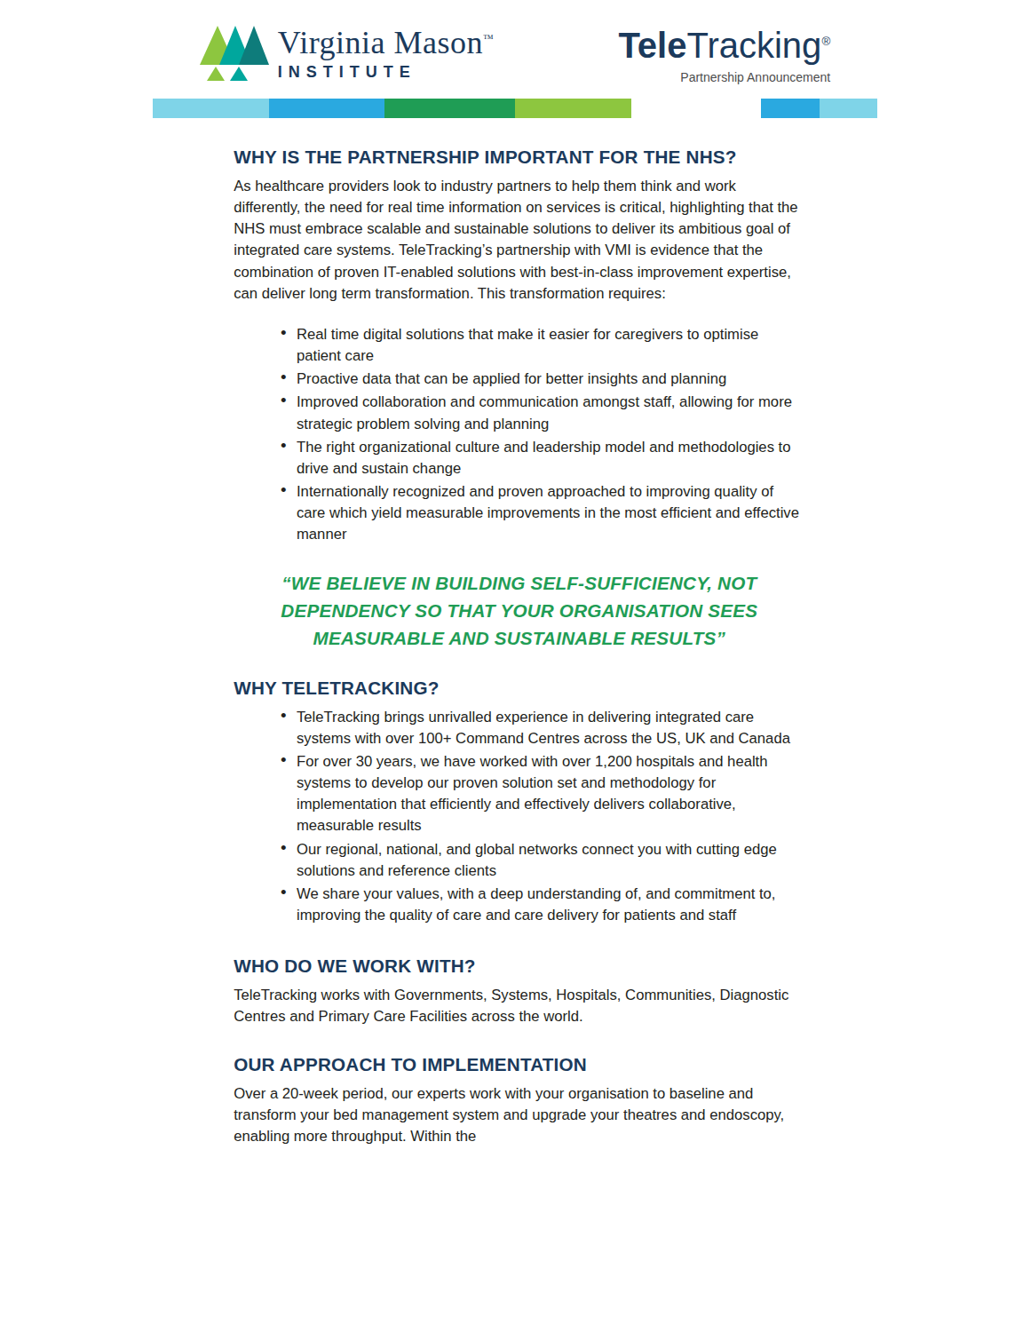Virginia Mason™
INSTITUTE
Tele Tracking®
Partnership Announcement
WHY IS THE PARTNERSHIP IMPORTANT FOR THE NHS?
As healthcare providers look to industry partners to help them think and work differently, the need for real time information on services is critical, highlighting that the NHS must embrace scalable and sustainable solutions to deliver its ambitious goal of integrated care systems. TeleTracking’s partnership with VMI is evidence that the combination of proven IT-enabled solutions with best-in-class improvement expertise, can deliver long term transformation. This transformation requires:
Real time digital solutions that make it easier for caregivers to optimise patient care
Proactive data that can be applied for better insights and planning
Improved collaboration and communication amongst staff, allowing for more strategic problem solving and planning
The right organizational culture and leadership model and methodologies to drive and sustain change
Internationally recognized and proven approached to improving quality of care which yield measurable improvements in the most efficient and effective manner
“WE BELIEVE IN BUILDING SELF-SUFFICIENCY, NOT DEPENDENCY SO THAT YOUR ORGANISATION SEES MEASURABLE AND SUSTAINABLE RESULTS”
WHY TELETRACKING?
TeleTracking brings unrivalled experience in delivering integrated care systems with over 100+ Command Centres across the US, UK and Canada
For over 30 years, we have worked with over 1,200 hospitals and health systems to develop our proven solution set and methodology for implementation that efficiently and effectively delivers collaborative, measurable results
Our regional, national, and global networks connect you with cutting edge solutions and reference clients
We share your values, with a deep understanding of, and commitment to, improving the quality of care and care delivery for patients and staff
WHO DO WE WORK WITH?
TeleTracking works with Governments, Systems, Hospitals, Communities, Diagnostic Centres and Primary Care Facilities across the world.
OUR APPROACH TO IMPLEMENTATION
Over a 20-week period, our experts work with your organisation to baseline and transform your bed management system and upgrade your theatres and endoscopy, enabling more throughput. Within the